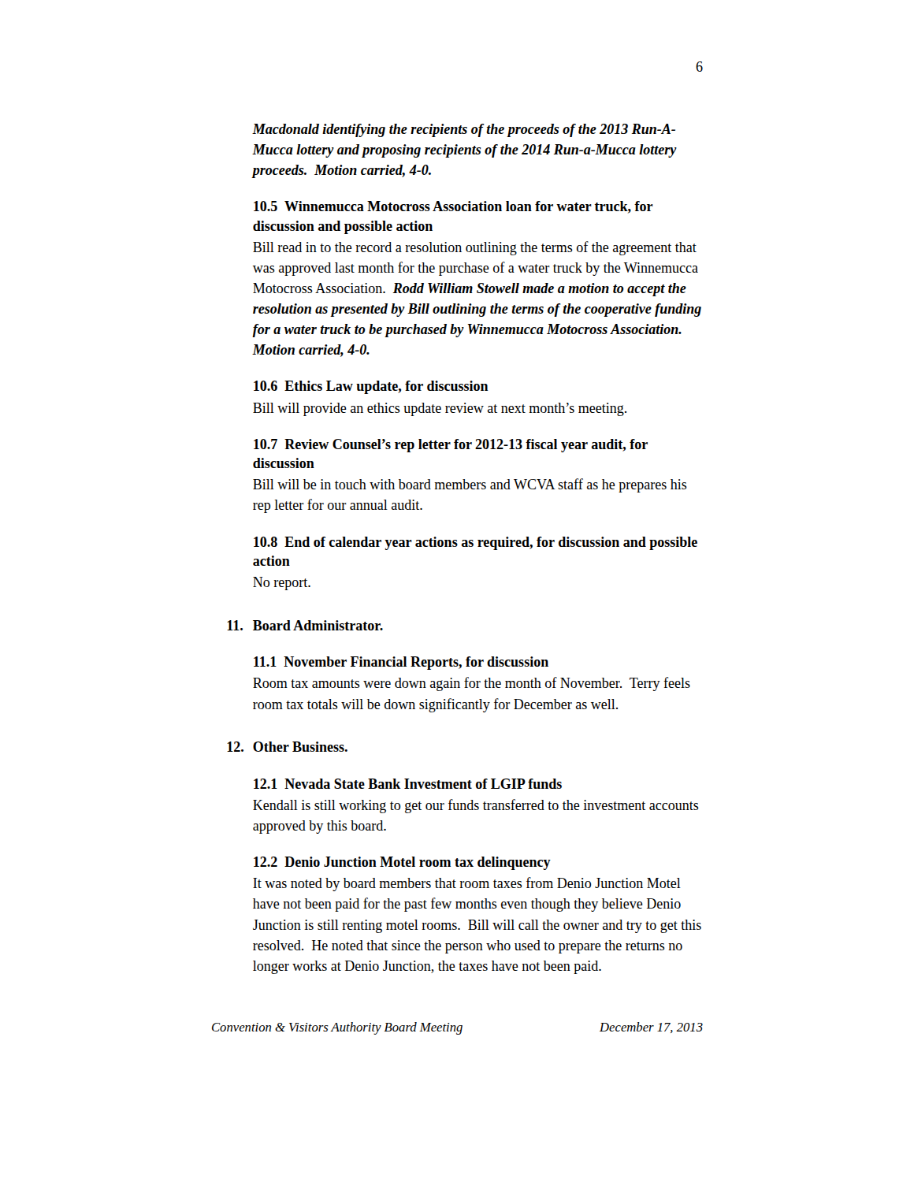6
Macdonald identifying the recipients of the proceeds of the 2013 Run-A-Mucca lottery and proposing recipients of the 2014 Run-a-Mucca lottery proceeds. Motion carried, 4-0.
10.5 Winnemucca Motocross Association loan for water truck, for discussion and possible action
Bill read in to the record a resolution outlining the terms of the agreement that was approved last month for the purchase of a water truck by the Winnemucca Motocross Association. Rodd William Stowell made a motion to accept the resolution as presented by Bill outlining the terms of the cooperative funding for a water truck to be purchased by Winnemucca Motocross Association. Motion carried, 4-0.
10.6 Ethics Law update, for discussion
Bill will provide an ethics update review at next month’s meeting.
10.7 Review Counsel’s rep letter for 2012-13 fiscal year audit, for discussion
Bill will be in touch with board members and WCVA staff as he prepares his rep letter for our annual audit.
10.8 End of calendar year actions as required, for discussion and possible action
No report.
11. Board Administrator.
11.1 November Financial Reports, for discussion
Room tax amounts were down again for the month of November. Terry feels room tax totals will be down significantly for December as well.
12. Other Business.
12.1 Nevada State Bank Investment of LGIP funds
Kendall is still working to get our funds transferred to the investment accounts approved by this board.
12.2 Denio Junction Motel room tax delinquency
It was noted by board members that room taxes from Denio Junction Motel have not been paid for the past few months even though they believe Denio Junction is still renting motel rooms. Bill will call the owner and try to get this resolved. He noted that since the person who used to prepare the returns no longer works at Denio Junction, the taxes have not been paid.
Convention & Visitors Authority Board Meeting
December 17, 2013